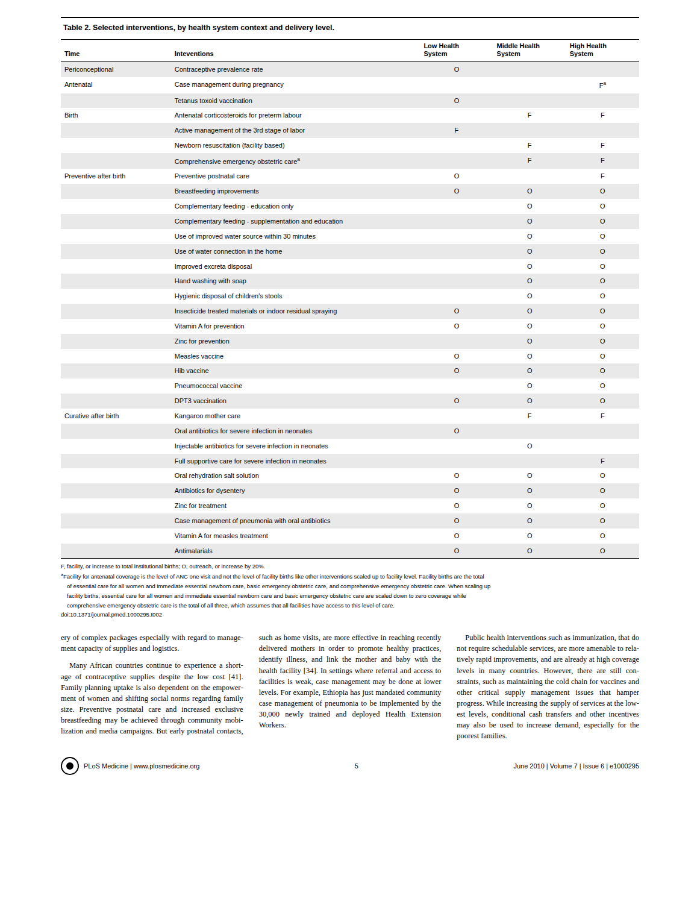Table 2. Selected interventions, by health system context and delivery level.
| Time | Inteventions | Low Health System | Middle Health System | High Health System |
| --- | --- | --- | --- | --- |
| Periconceptional | Contraceptive prevalence rate | O | | |
| Antenatal | Case management during pregnancy | | | F a |
| | Tetanus toxoid vaccination | O | | |
| Birth | Antenatal corticosteroids for preterm labour | | F | F |
| | Active management of the 3rd stage of labor | F | | |
| | Newborn resuscitation (facility based) | | F | F |
| | Comprehensive emergency obstetric care a | | F | F |
| Preventive after birth | Preventive postnatal care | O | | F |
| | Breastfeeding improvements | O | O | O |
| | Complementary feeding - education only | | O | O |
| | Complementary feeding - supplementation and education | | O | O |
| | Use of improved water source within 30 minutes | | O | O |
| | Use of water connection in the home | | O | O |
| | Improved excreta disposal | | O | O |
| | Hand washing with soap | | O | O |
| | Hygienic disposal of children's stools | | O | O |
| | Insecticide treated materials or indoor residual spraying | O | O | O |
| | Vitamin A for prevention | O | O | O |
| | Zinc for prevention | | O | O |
| | Measles vaccine | O | O | O |
| | Hib vaccine | O | O | O |
| | Pneumococcal vaccine | | O | O |
| | DPT3 vaccination | O | O | O |
| Curative after birth | Kangaroo mother care | | F | F |
| | Oral antibiotics for severe infection in neonates | O | | |
| | Injectable antibiotics for severe infection in neonates | | O | |
| | Full supportive care for severe infection in neonates | | | F |
| | Oral rehydration salt solution | O | O | O |
| | Antibiotics for dysentery | O | O | O |
| | Zinc for treatment | O | O | O |
| | Case management of pneumonia with oral antibiotics | O | O | O |
| | Vitamin A for measles treatment | O | O | O |
| | Antimalarials | O | O | O |
F, facility, or increase to total institutional births; O, outreach, or increase by 20%.
a Facility for antenatal coverage is the level of ANC one visit and not the level of facility births like other interventions scaled up to facility level. Facility births are the total
of essential care for all women and immediate essential newborn care, basic emergency obstetric care, and comprehensive emergency obstetric care. When scaling up
facility births, essential care for all women and immediate essential newborn care and basic emergency obstetric care are scaled down to zero coverage while
comprehensive emergency obstetric care is the total of all three, which assumes that all facilities have access to this level of care.
doi:10.1371/journal.pmed.1000295.t002
ery of complex packages especially with regard to management capacity of supplies and logistics.
Many African countries continue to experience a shortage of contraceptive supplies despite the low cost [41]. Family planning uptake is also dependent on the empowerment of women and shifting social norms regarding family size. Preventive postnatal care and increased exclusive breastfeeding may be achieved through community mobilization and media campaigns. But early postnatal contacts, such as home visits, are more effective in reaching recently delivered mothers in order to promote healthy practices, identify illness, and link the mother and baby with the health facility [34]. In settings where referral and access to facilities is weak, case management may be done at lower levels. For example, Ethiopia has just mandated community case management of pneumonia to be implemented by the 30,000 newly trained and deployed Health Extension Workers.
Public health interventions such as immunization, that do not require schedulable services, are more amenable to relatively rapid improvements, and are already at high coverage levels in many countries. However, there are still constraints, such as maintaining the cold chain for vaccines and other critical supply management issues that hamper progress. While increasing the supply of services at the lowest levels, conditional cash transfers and other incentives may also be used to increase demand, especially for the poorest families.
PLoS Medicine | www.plosmedicine.org
5
June 2010 | Volume 7 | Issue 6 | e1000295